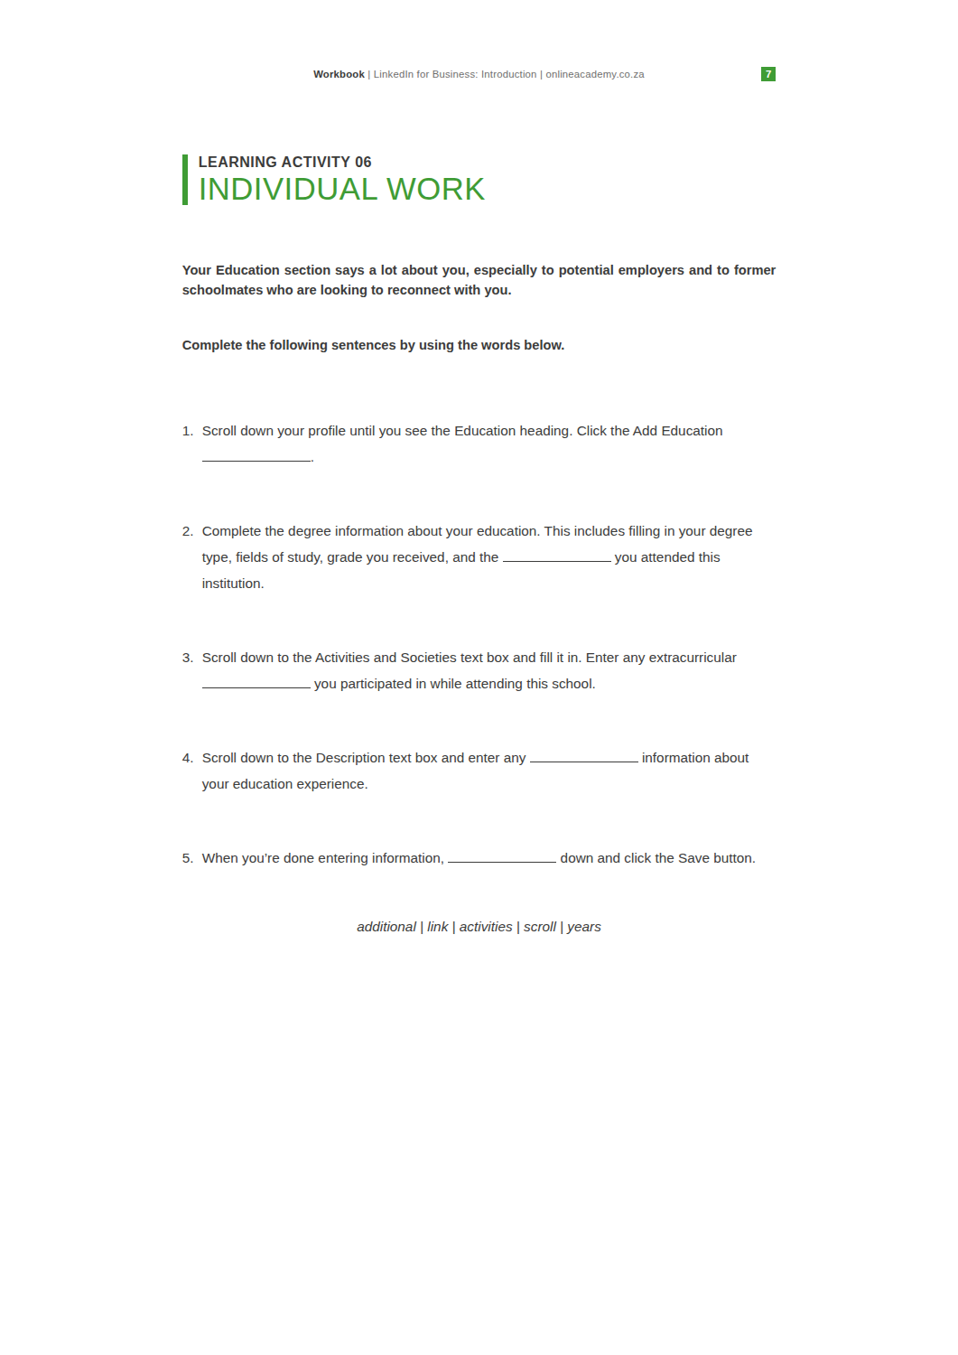Workbook | LinkedIn for Business: Introduction | onlineacademy.co.za 7
LEARNING ACTIVITY 06
INDIVIDUAL WORK
Your Education section says a lot about you, especially to potential employers and to former schoolmates who are looking to reconnect with you.
Complete the following sentences by using the words below.
Scroll down your profile until you see the Education heading. Click the Add Education .
Complete the degree information about your education. This includes filling in your degree type, fields of study, grade you received, and the you attended this institution.
Scroll down to the Activities and Societies text box and fill it in. Enter any extracurricular you participated in while attending this school.
Scroll down to the Description text box and enter any information about your education experience.
When you’re done entering information, down and click the Save button.
additional | link | activities | scroll | years